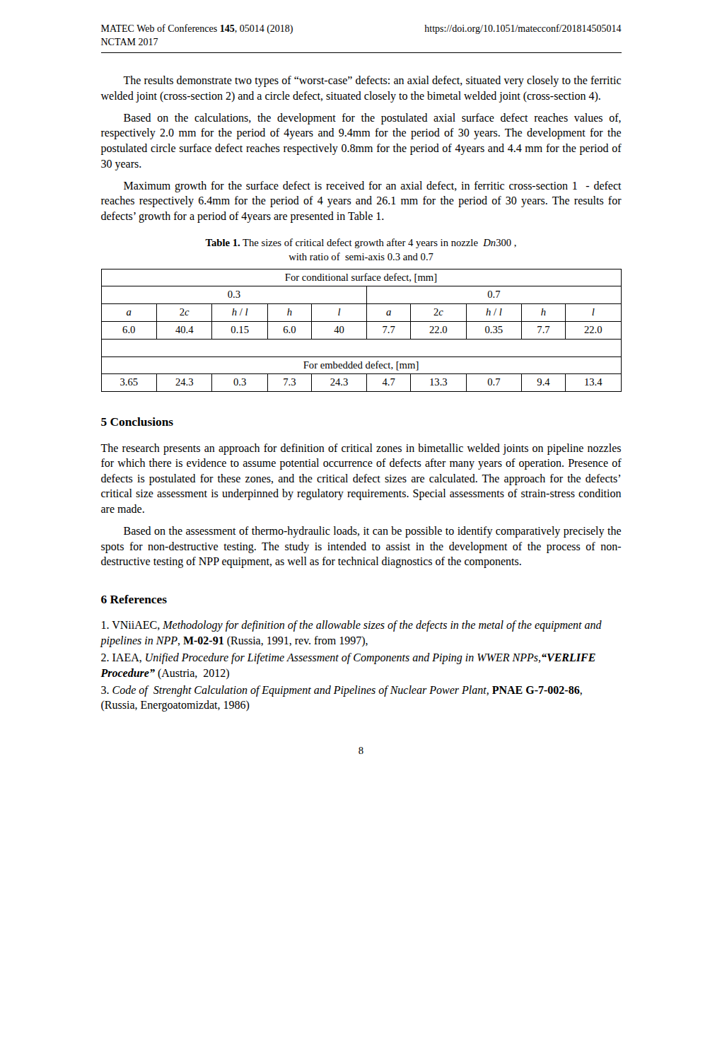MATEC Web of Conferences 145, 05014 (2018)
NCTAM 2017
https://doi.org/10.1051/matecconf/201814505014
The results demonstrate two types of “worst-case” defects: an axial defect, situated very closely to the ferritic welded joint (cross-section 2) and a circle defect, situated closely to the bimetal welded joint (cross-section 4).
Based on the calculations, the development for the postulated axial surface defect reaches values of, respectively 2.0 mm for the period of 4years and 9.4mm for the period of 30 years. The development for the postulated circle surface defect reaches respectively 0.8mm for the period of 4years and 4.4 mm for the period of 30 years.
Maximum growth for the surface defect is received for an axial defect, in ferritic cross-section 1 - defect reaches respectively 6.4mm for the period of 4 years and 26.1 mm for the period of 30 years. The results for defects’ growth for a period of 4years are presented in Table 1.
Table 1. The sizes of critical defect growth after 4 years in nozzle Dn300 ,
with ratio of semi-axis 0.3 and 0.7
| For conditional surface defect, [mm] |
| 0.3 | 0.7 |
| a | 2 c | h / l | h | l | a | 2 c | h / l | h | l |
| 6.0 | 40.4 | 0.15 | 6.0 | 40 | 7.7 | 22.0 | 0.35 | 7.7 | 22.0 |
| For embedded defect, [mm] |
| 3.65 | 24.3 | 0.3 | 7.3 | 24.3 | 4.7 | 13.3 | 0.7 | 9.4 | 13.4 |
5 Conclusions
The research presents an approach for definition of critical zones in bimetallic welded joints on pipeline nozzles for which there is evidence to assume potential occurrence of defects after many years of operation. Presence of defects is postulated for these zones, and the critical defect sizes are calculated. The approach for the defects’ critical size assessment is underpinned by regulatory requirements. Special assessments of strain-stress condition are made.
Based on the assessment of thermo-hydraulic loads, it can be possible to identify comparatively precisely the spots for non-destructive testing. The study is intended to assist in the development of the process of non-destructive testing of NPP equipment, as well as for technical diagnostics of the components.
6 References
1. VNiiAEC, Methodology for definition of the allowable sizes of the defects in the metal of the equipment and pipelines in NPP, M-02-91 (Russia, 1991, rev. from 1997),
2. IAEA, Unified Procedure for Lifetime Assessment of Components and Piping in WWER NPPs,“VERLIFE Procedure” (Austria, 2012)
3. Code of Strenght Calculation of Equipment and Pipelines of Nuclear Power Plant, PNAE G-7-002-86, (Russia, Energoatomizdat, 1986)
8